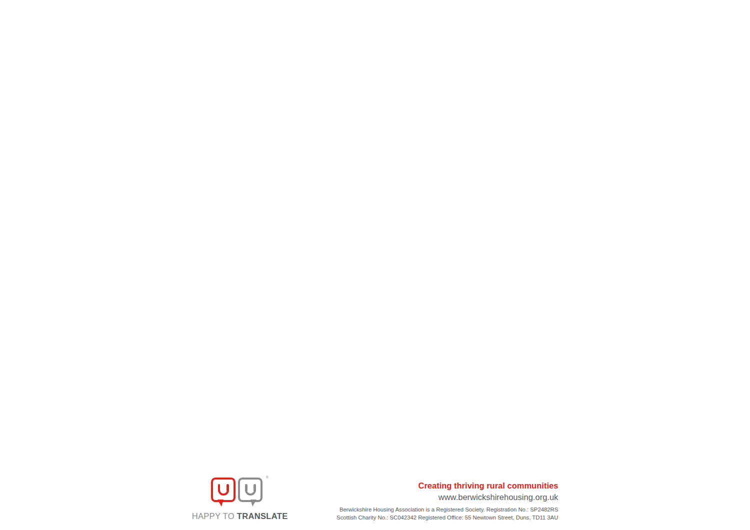®
HAPPY TO TRANSLATE
Creating thriving rural communities
www.berwickshirehousing.org.uk
Berwickshire Housing Association is a Registered Society. Registration No.: SP2482RS Scottish Charity No.: SC042342 Registered Office: 55 Newtown Street, Duns, TD11 3AU